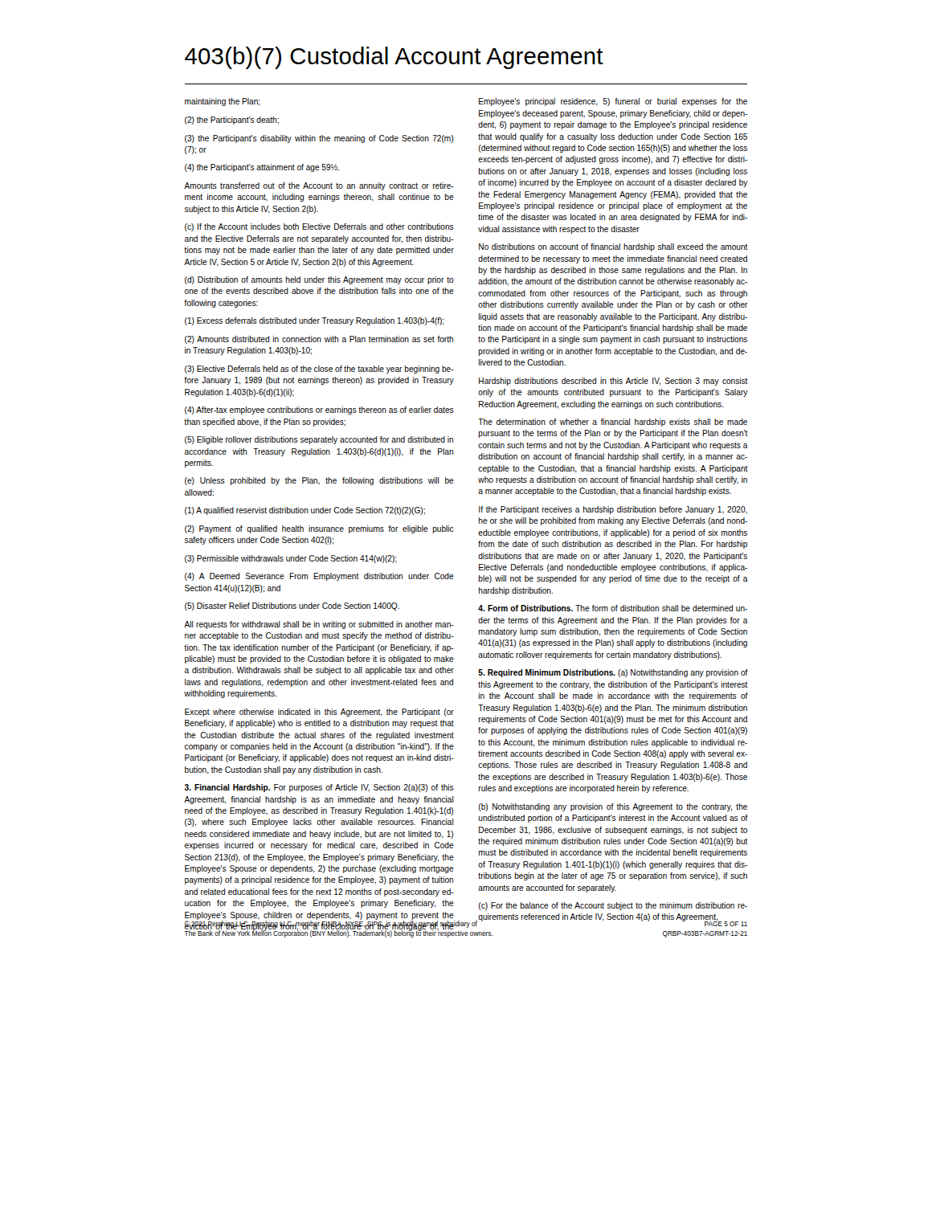403(b)(7) Custodial Account Agreement
maintaining the Plan;
(2) the Participant's death;
(3) the Participant's disability within the meaning of Code Section 72(m)(7); or
(4) the Participant's attainment of age 59½.
Amounts transferred out of the Account to an annuity contract or retirement income account, including earnings thereon, shall continue to be subject to this Article IV, Section 2(b).
(c) If the Account includes both Elective Deferrals and other contributions and the Elective Deferrals are not separately accounted for, then distributions may not be made earlier than the later of any date permitted under Article IV, Section 5 or Article IV, Section 2(b) of this Agreement.
(d) Distribution of amounts held under this Agreement may occur prior to one of the events described above if the distribution falls into one of the following categories:
(1) Excess deferrals distributed under Treasury Regulation 1.403(b)-4(f);
(2) Amounts distributed in connection with a Plan termination as set forth in Treasury Regulation 1.403(b)-10;
(3) Elective Deferrals held as of the close of the taxable year beginning before January 1, 1989 (but not earnings thereon) as provided in Treasury Regulation 1.403(b)-6(d)(1)(ii);
(4) After-tax employee contributions or earnings thereon as of earlier dates than specified above, if the Plan so provides;
(5) Eligible rollover distributions separately accounted for and distributed in accordance with Treasury Regulation 1.403(b)-6(d)(1)(i), if the Plan permits.
(e) Unless prohibited by the Plan, the following distributions will be allowed:
(1) A qualified reservist distribution under Code Section 72(t)(2)(G);
(2) Payment of qualified health insurance premiums for eligible public safety officers under Code Section 402(l);
(3) Permissible withdrawals under Code Section 414(w)(2);
(4) A Deemed Severance From Employment distribution under Code Section 414(u)(12)(B); and
(5) Disaster Relief Distributions under Code Section 1400Q.
All requests for withdrawal shall be in writing or submitted in another manner acceptable to the Custodian and must specify the method of distribution. The tax identification number of the Participant (or Beneficiary, if applicable) must be provided to the Custodian before it is obligated to make a distribution. Withdrawals shall be subject to all applicable tax and other laws and regulations, redemption and other investment-related fees and withholding requirements.
Except where otherwise indicated in this Agreement, the Participant (or Beneficiary, if applicable) who is entitled to a distribution may request that the Custodian distribute the actual shares of the regulated investment company or companies held in the Account (a distribution "in-kind"). If the Participant (or Beneficiary, if applicable) does not request an in-kind distribution, the Custodian shall pay any distribution in cash.
3. Financial Hardship. For purposes of Article IV, Section 2(a)(3) of this Agreement, financial hardship is as an immediate and heavy financial need of the Employee, as described in Treasury Regulation 1.401(k)-1(d)(3), where such Employee lacks other available resources. Financial needs considered immediate and heavy include, but are not limited to, 1) expenses incurred or necessary for medical care, described in Code Section 213(d), of the Employee, the Employee's primary Beneficiary, the Employee's Spouse or dependents, 2) the purchase (excluding mortgage payments) of a principal residence for the Employee, 3) payment of tuition and related educational fees for the next 12 months of post-secondary education for the Employee, the Employee's primary Beneficiary, the Employee's Spouse, children or dependents, 4) payment to prevent the eviction of the Employee from, or a foreclosure on the mortgage of, the Employee's principal residence, 5) funeral or burial expenses for the Employee's deceased parent, Spouse, primary Beneficiary, child or dependent, 6) payment to repair damage to the Employee's principal residence that would qualify for a casualty loss deduction under Code Section 165 (determined without regard to Code section 165(h)(5) and whether the loss exceeds ten-percent of adjusted gross income), and 7) effective for distributions on or after January 1, 2018, expenses and losses (including loss of income) incurred by the Employee on account of a disaster declared by the Federal Emergency Management Agency (FEMA), provided that the Employee's principal residence or principal place of employment at the time of the disaster was located in an area designated by FEMA for individual assistance with respect to the disaster
No distributions on account of financial hardship shall exceed the amount determined to be necessary to meet the immediate financial need created by the hardship as described in those same regulations and the Plan. In addition, the amount of the distribution cannot be otherwise reasonably accommodated from other resources of the Participant, such as through other distributions currently available under the Plan or by cash or other liquid assets that are reasonably available to the Participant. Any distribution made on account of the Participant's financial hardship shall be made to the Participant in a single sum payment in cash pursuant to instructions provided in writing or in another form acceptable to the Custodian, and delivered to the Custodian.
Hardship distributions described in this Article IV, Section 3 may consist only of the amounts contributed pursuant to the Participant's Salary Reduction Agreement, excluding the earnings on such contributions.
The determination of whether a financial hardship exists shall be made pursuant to the terms of the Plan or by the Participant if the Plan doesn't contain such terms and not by the Custodian. A Participant who requests a distribution on account of financial hardship shall certify, in a manner acceptable to the Custodian, that a financial hardship exists. A Participant who requests a distribution on account of financial hardship shall certify, in a manner acceptable to the Custodian, that a financial hardship exists.
If the Participant receives a hardship distribution before January 1, 2020, he or she will be prohibited from making any Elective Deferrals (and nondeductible employee contributions, if applicable) for a period of six months from the date of such distribution as described in the Plan. For hardship distributions that are made on or after January 1, 2020, the Participant's Elective Deferrals (and nondeductible employee contributions, if applicable) will not be suspended for any period of time due to the receipt of a hardship distribution.
4. Form of Distributions. The form of distribution shall be determined under the terms of this Agreement and the Plan. If the Plan provides for a mandatory lump sum distribution, then the requirements of Code Section 401(a)(31) (as expressed in the Plan) shall apply to distributions (including automatic rollover requirements for certain mandatory distributions).
5. Required Minimum Distributions. (a) Notwithstanding any provision of this Agreement to the contrary, the distribution of the Participant's interest in the Account shall be made in accordance with the requirements of Treasury Regulation 1.403(b)-6(e) and the Plan. The minimum distribution requirements of Code Section 401(a)(9) must be met for this Account and for purposes of applying the distributions rules of Code Section 401(a)(9) to this Account, the minimum distribution rules applicable to individual retirement accounts described in Code Section 408(a) apply with several exceptions. Those rules are described in Treasury Regulation 1.408-8 and the exceptions are described in Treasury Regulation 1.403(b)-6(e). Those rules and exceptions are incorporated herein by reference.
(b) Notwithstanding any provision of this Agreement to the contrary, the undistributed portion of a Participant's interest in the Account valued as of December 31, 1986, exclusive of subsequent earnings, is not subject to the required minimum distribution rules under Code Section 401(a)(9) but must be distributed in accordance with the incidental benefit requirements of Treasury Regulation 1.401-1(b)(1)(i) (which generally requires that distributions begin at the later of age 75 or separation from service), if such amounts are accounted for separately.
(c) For the balance of the Account subject to the minimum distribution requirements referenced in Article IV, Section 4(a) of this Agreement,
© 2021 Pershing LLC. Pershing LLC, member FINRA, NYSE, SIPC, is a wholly owned subsidiary of
The Bank of New York Mellon Corporation (BNY Mellon). Trademark(s) belong to their respective owners.
PAGE 5 OF 11
QRBP-403B7-AGRMT-12-21